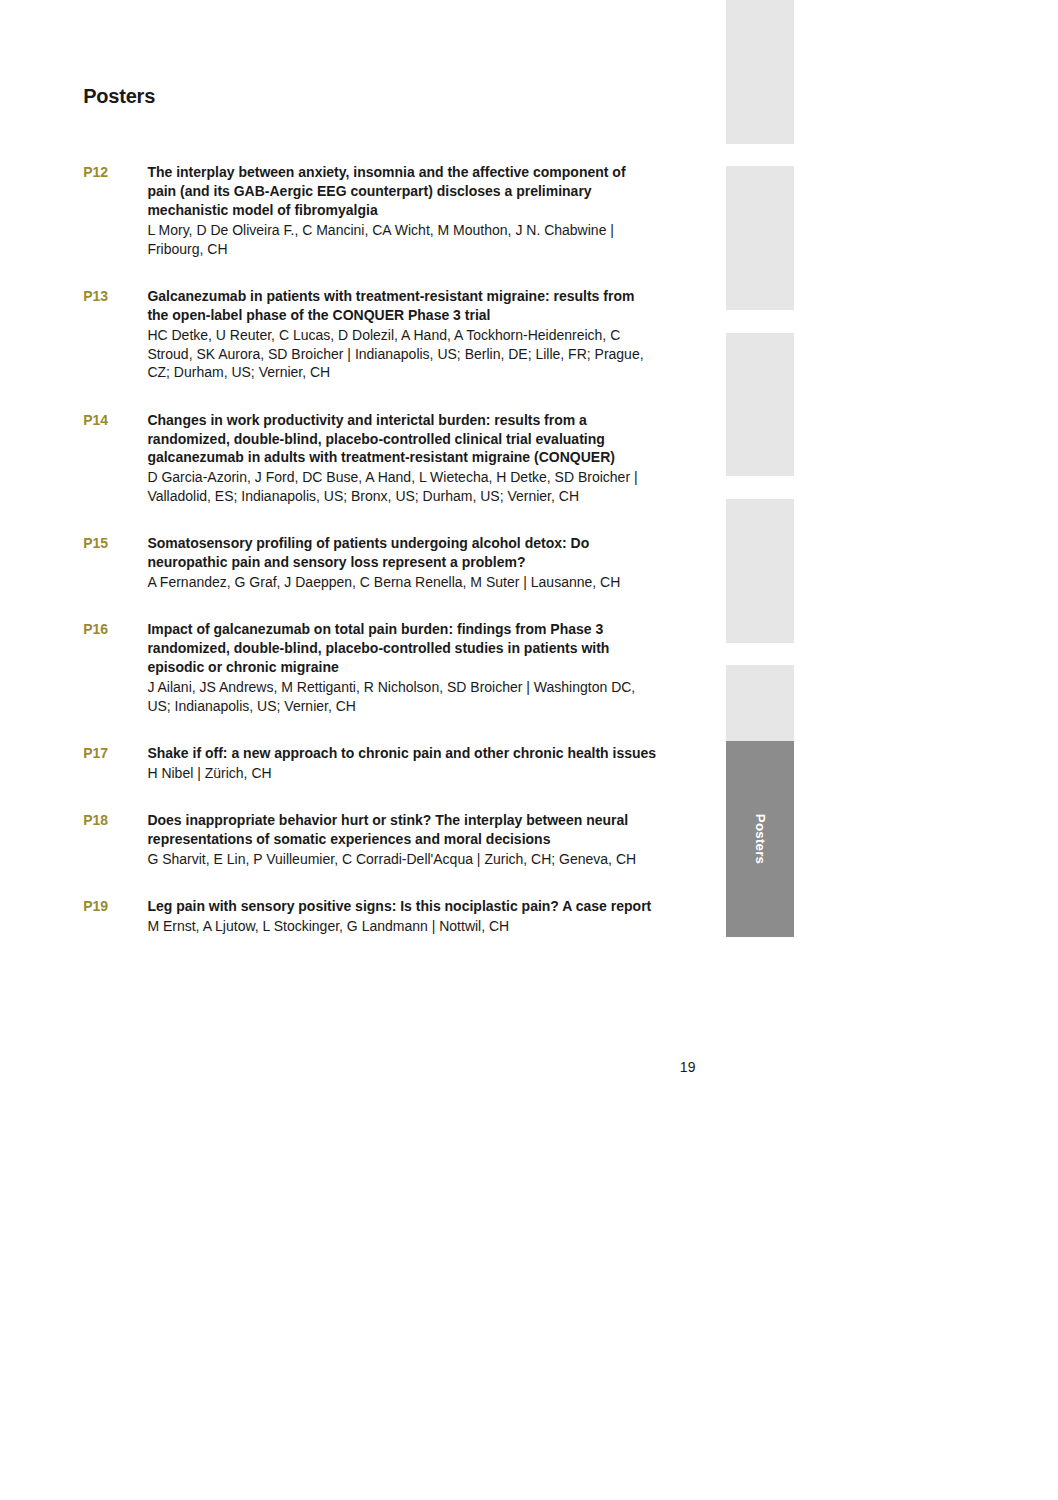Posters
Posters
| P12 | The interplay between anxiety, insomnia and the affective component of pain (and its GAB-Aergic EEG counterpart) discloses a preliminary mechanistic model of fibromyalgia L Mory, D De Oliveira F., C Mancini, CA Wicht, M Mouthon, J N. Chabwine / Fribourg, CH |
| P13 | Galcanezumab in patients with treatment-resistant migraine: results from the open-label phase of the CONQUER Phase 3 trial HC Detke, U Reuter, C Lucas, D Dolezil, A Hand, A Tockhorn-Heidenreich, C Stroud, SK Aurora, SD Broicher / Indianapolis, US; Berlin, DE; Lille, FR; Prague, CZ; Durham, US; Vernier, CH |
| P14 | Changes in work productivity and interictal burden: results from a randomized, double-blind, placebo-controlled clinical trial evaluating galcanezumab in adults with treatment-resistant migraine (CONQUER) D Garcia-Azorin, J Ford, DC Buse, A Hand, L Wietecha, H Detke, SD Broicher / Valladolid, ES; Indianapolis, US; Bronx, US; Durham, US; Vernier, CH |
| P15 | Somatosensory profiling of patients undergoing alcohol detox: Do neuropathic pain and sensory loss represent a problem? A Fernandez, G Graf, J Daeppen, C Berna Renella, M Suter / Lausanne, CH |
| P16 | Impact of galcanezumab on total pain burden: findings from Phase 3 randomized, double-blind, placebo-controlled studies in patients with episodic or chronic migraine J Ailani, JS Andrews, M Rettiganti, R Nicholson, SD Broicher / Washington DC, US; Indianapolis, US; Vernier, CH |
| P17 | Shake if off: a new approach to chronic pain and other chronic health issues H Nibel / Zürich, CH |
| P18 | Does inappropriate behavior hurt or stink? The interplay between neural representations of somatic experiences and moral decisions G Sharvit, E Lin, P Vuilleumier, C Corradi-Dell'Acqua / Zurich, CH; Geneva, CH |
| P19 | Leg pain with sensory positive signs: Is this nociplastic pain? A case report M Ernst, A Ljutow, L Stockinger, G Landmann / Nottwil, CH |
19